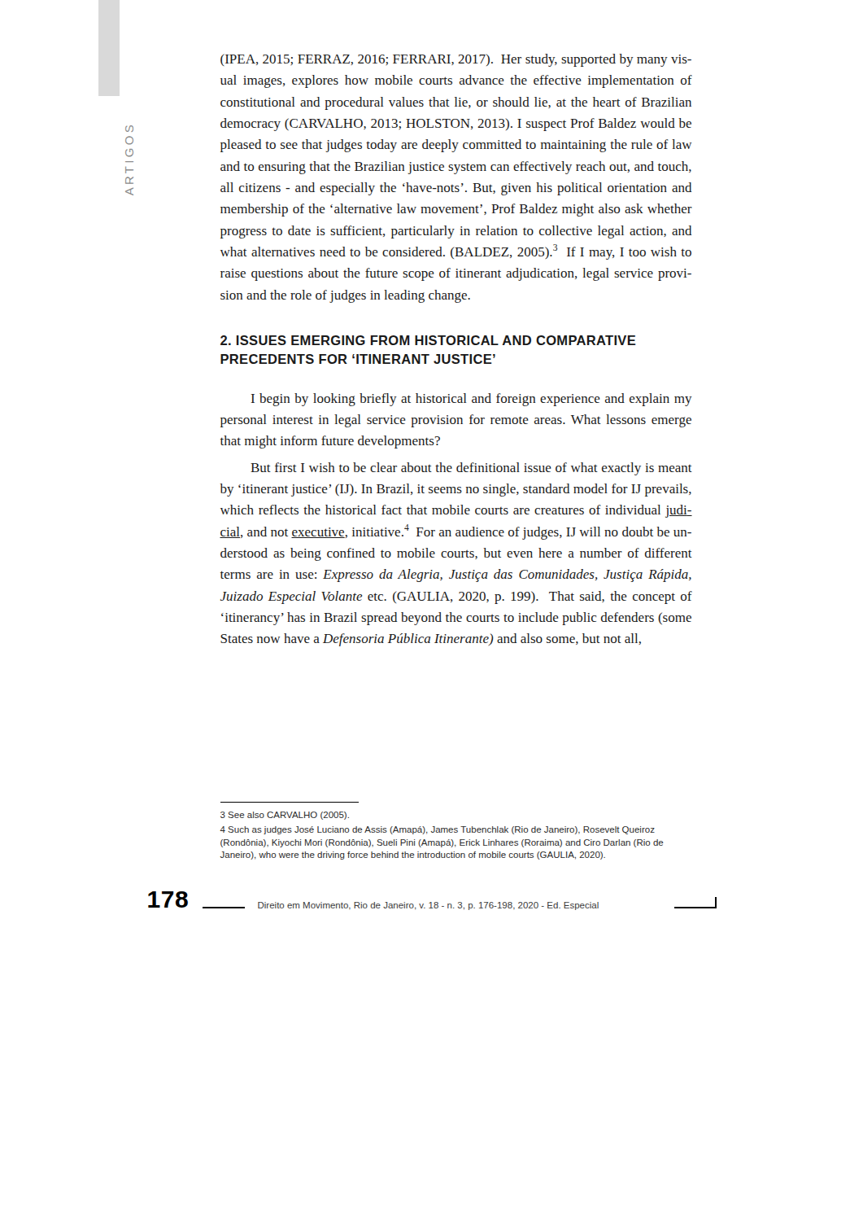Artigos
(IPEA, 2015; FERRAZ, 2016; FERRARI, 2017). Her study, supported by many visual images, explores how mobile courts advance the effective implementation of constitutional and procedural values that lie, or should lie, at the heart of Brazilian democracy (CARVALHO, 2013; HOLSTON, 2013). I suspect Prof Baldez would be pleased to see that judges today are deeply committed to maintaining the rule of law and to ensuring that the Brazilian justice system can effectively reach out, and touch, all citizens - and especially the ‘have-nots’. But, given his political orientation and membership of the ‘alternative law movement’, Prof Baldez might also ask whether progress to date is sufficient, particularly in relation to collective legal action, and what alternatives need to be considered. (BALDEZ, 2005).3 If I may, I too wish to raise questions about the future scope of itinerant adjudication, legal service provision and the role of judges in leading change.
2. Issues emerging from historical and comparative precedents for ‘itinerant justice’
I begin by looking briefly at historical and foreign experience and explain my personal interest in legal service provision for remote areas. What lessons emerge that might inform future developments?
But first I wish to be clear about the definitional issue of what exactly is meant by ‘itinerant justice’ (IJ). In Brazil, it seems no single, standard model for IJ prevails, which reflects the historical fact that mobile courts are creatures of individual judicial, and not executive, initiative.4 For an audience of judges, IJ will no doubt be understood as being confined to mobile courts, but even here a number of different terms are in use: Expresso da Alegria, Justiça das Comunidades, Justiça Rápida, Juizado Especial Volante etc. (GAULIA, 2020, p. 199). That said, the concept of ‘itinerancy’ has in Brazil spread beyond the courts to include public defenders (some States now have a Defensoria Pública Itinerante) and also some, but not all,
3 See also CARVALHO (2005).
4 Such as judges José Luciano de Assis (Amapá), James Tubenchlak (Rio de Janeiro), Rosevelt Queiroz (Rondônia), Kiyochi Mori (Rondônia), Sueli Pini (Amapá), Erick Linhares (Roraima) and Ciro Darlan (Rio de Janeiro), who were the driving force behind the introduction of mobile courts (GAULIA, 2020).
178
Direito em Movimento, Rio de Janeiro, v. 18 - n. 3, p. 176-198, 2020 - Ed. Especial